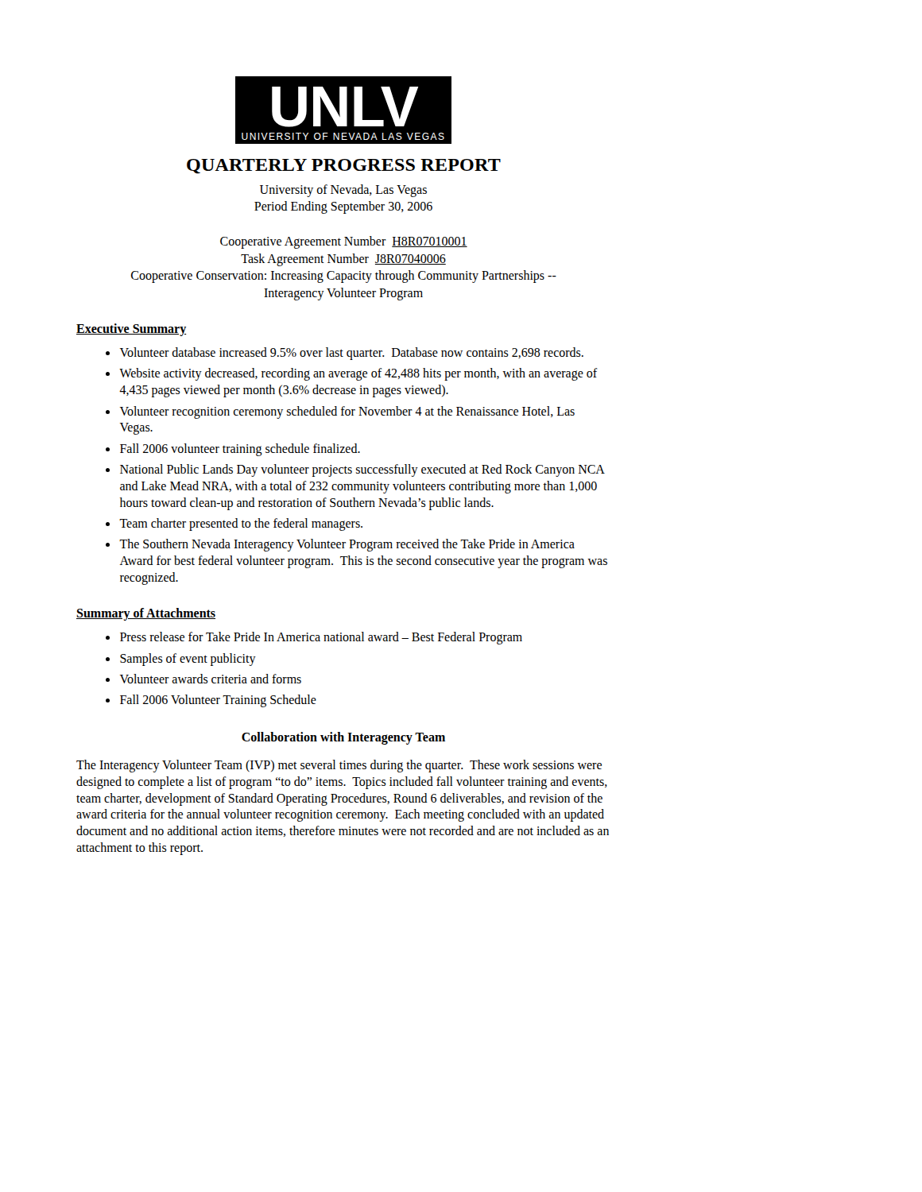UNLV UNIVERSITY OF NEVADA LAS VEGAS
QUARTERLY PROGRESS REPORT
University of Nevada, Las Vegas
Period Ending September 30, 2006
Cooperative Agreement Number H8R07010001
Task Agreement Number J8R07040006
Cooperative Conservation: Increasing Capacity through Community Partnerships --
Interagency Volunteer Program
Executive Summary
Volunteer database increased 9.5% over last quarter. Database now contains 2,698 records.
Website activity decreased, recording an average of 42,488 hits per month, with an average of 4,435 pages viewed per month (3.6% decrease in pages viewed).
Volunteer recognition ceremony scheduled for November 4 at the Renaissance Hotel, Las Vegas.
Fall 2006 volunteer training schedule finalized.
National Public Lands Day volunteer projects successfully executed at Red Rock Canyon NCA and Lake Mead NRA, with a total of 232 community volunteers contributing more than 1,000 hours toward clean-up and restoration of Southern Nevada’s public lands.
Team charter presented to the federal managers.
The Southern Nevada Interagency Volunteer Program received the Take Pride in America Award for best federal volunteer program. This is the second consecutive year the program was recognized.
Summary of Attachments
Press release for Take Pride In America national award – Best Federal Program
Samples of event publicity
Volunteer awards criteria and forms
Fall 2006 Volunteer Training Schedule
Collaboration with Interagency Team
The Interagency Volunteer Team (IVP) met several times during the quarter. These work sessions were designed to complete a list of program “to do” items. Topics included fall volunteer training and events, team charter, development of Standard Operating Procedures, Round 6 deliverables, and revision of the award criteria for the annual volunteer recognition ceremony. Each meeting concluded with an updated document and no additional action items, therefore minutes were not recorded and are not included as an attachment to this report.